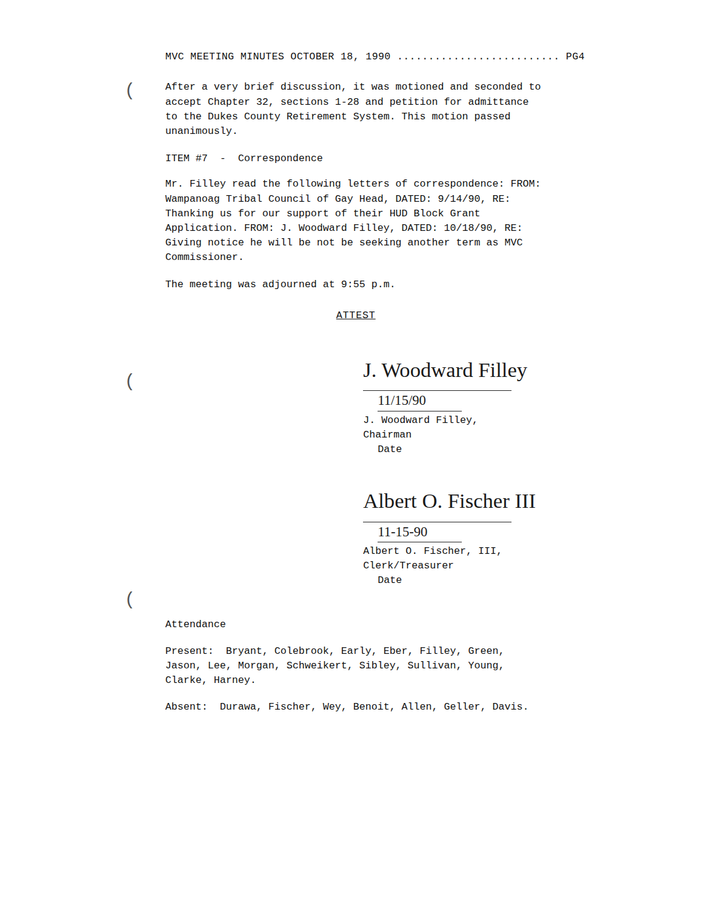(
(
(
MVC MEETING MINUTES OCTOBER 18, 1990 .......................... PG4
After a very brief discussion, it was motioned and seconded to accept Chapter 32, sections 1-28 and petition for admittance to the Dukes County Retirement System. This motion passed unanimously.
ITEM #7 - Correspondence
Mr. Filley read the following letters of correspondence: FROM: Wampanoag Tribal Council of Gay Head, DATED: 9/14/90, RE: Thanking us for our support of their HUD Block Grant Application. FROM: J. Woodward Filley, DATED: 10/18/90, RE: Giving notice he will be not be seeking another term as MVC Commissioner.
The meeting was adjourned at 9:55 p.m.
ATTEST
J. Woodward Filley
11/15/90
J. Woodward Filley,
Chairman Date
Albert O. Fischer III
11-15-90
Albert O. Fischer, III,
Clerk/Treasurer Date
Attendance
Present: Bryant, Colebrook, Early, Eber, Filley, Green, Jason, Lee, Morgan, Schweikert, Sibley, Sullivan, Young, Clarke, Harney.
Absent: Durawa, Fischer, Wey, Benoit, Allen, Geller, Davis.